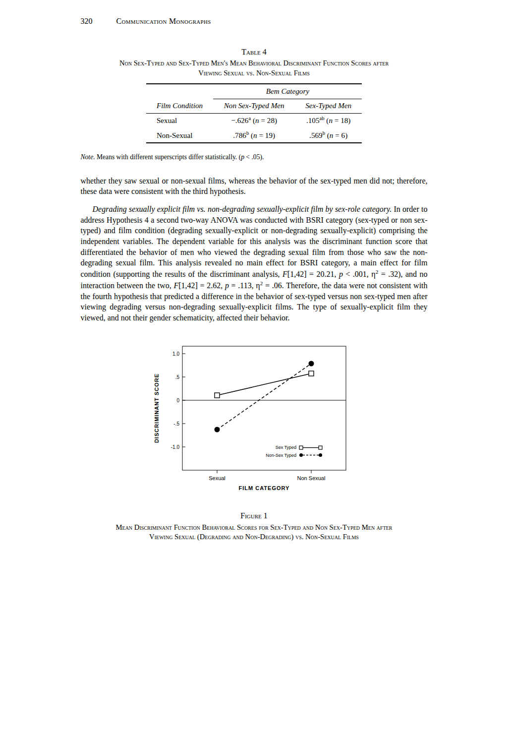320 Communication Monographs
Table 4
Non Sex-Typed and Sex-Typed Men's Mean Behavioral Discriminant Function Scores after
Viewing Sexual vs. Non-Sexual Films
| | Bem Category |
| --- | --- |
| Film Condition | Non Sex-Typed Men | Sex-Typed Men |
| Sexual | −.626 a ( n = 28) | .105 ab ( n = 18) |
| Non-Sexual | .786 b ( n = 19) | .569 b ( n = 6) |
Note. Means with different superscripts differ statistically. (p < .05).
whether they saw sexual or non-sexual films, whereas the behavior of the sex-typed men did not; therefore, these data were consistent with the third hypothesis.
Degrading sexually explicit film vs. non-degrading sexually-explicit film by sex-role category. In order to address Hypothesis 4 a second two-way ANOVA was conducted with BSRI category (sex-typed or non sex-typed) and film condition (degrading sexually-explicit or non-degrading sexually-explicit) comprising the independent variables. The dependent variable for this analysis was the discriminant function score that differentiated the behavior of men who viewed the degrading sexual film from those who saw the non-degrading sexual film. This analysis revealed no main effect for BSRI category, a main effect for film condition (supporting the results of the discriminant analysis, F[1,42] = 20.21, p < .001, η2 = .32), and no interaction between the two, F[1,42] = 2.62, p = .113, η2 = .06. Therefore, the data were not consistent with the fourth hypothesis that predicted a difference in the behavior of sex-typed versus non sex-typed men after viewing degrading versus non-degrading sexually-explicit films. The type of sexually-explicit film they viewed, and not their gender schematicity, affected their behavior.
1.0 .5 0 -.5 -1.0 Sexual Non Sexual FILM CATEGORY DISCRIMINANT SCORE Sex Typed Non-Sex Typed
Figure 1
Mean Discriminant Function Behavioral Scores for Sex-Typed and Non Sex-Typed Men after
Viewing Sexual (Degrading and Non-Degrading) vs. Non-Sexual Films